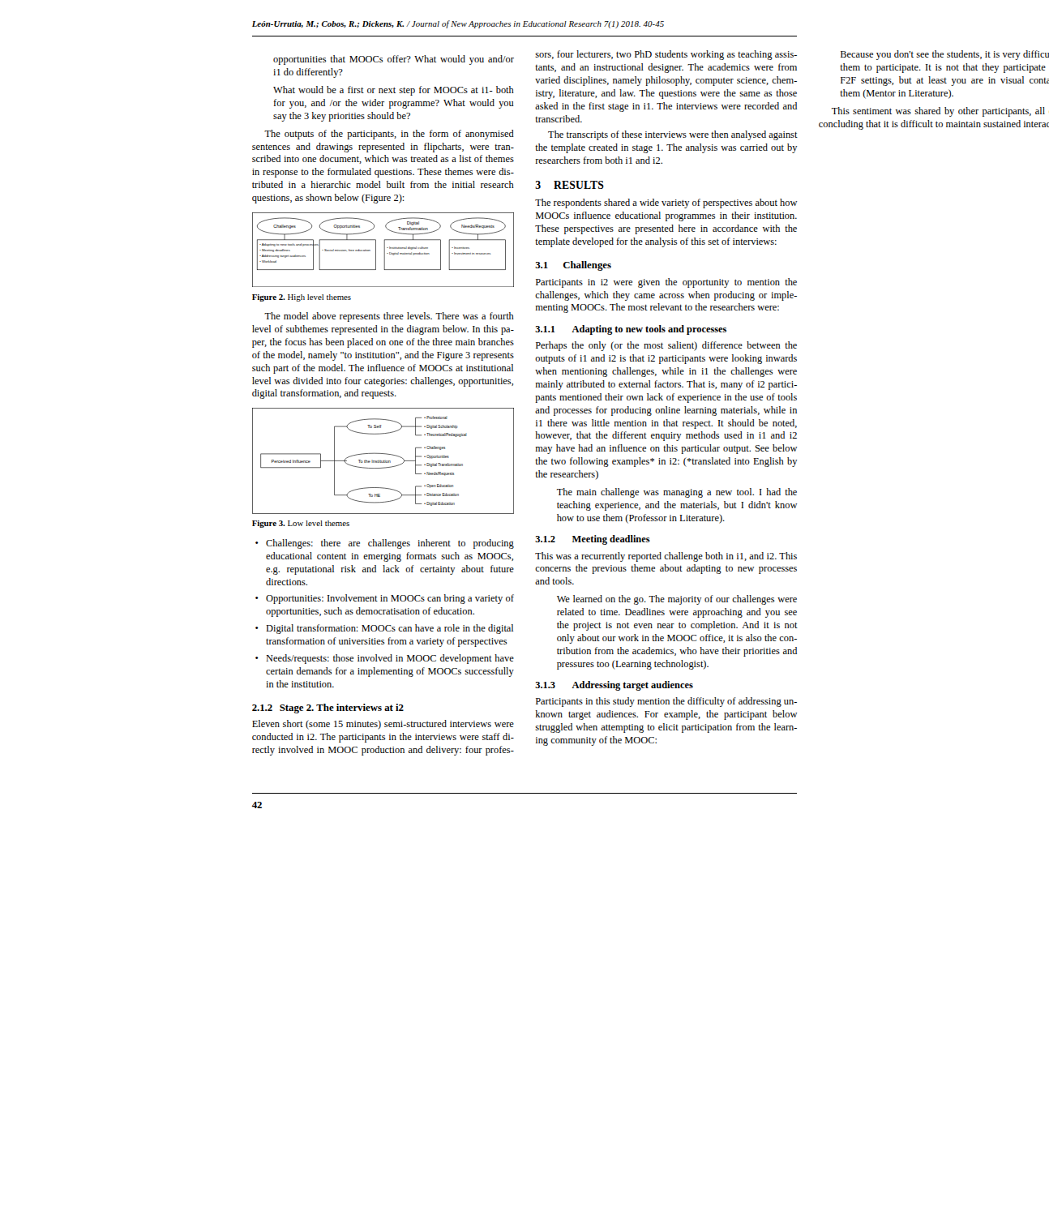León-Urrutia, M.; Cobos, R.; Dickens, K. / Journal of New Approaches in Educational Research 7(1) 2018. 40-45
opportunities that MOOCs offer? What would you and/or i1 do differently?
What would be a first or next step for MOOCs at i1- both for you, and /or the wider programme? What would you say the 3 key priorities should be?
The outputs of the participants, in the form of anonymised sentences and drawings represented in flipcharts, were transcribed into one document, which was treated as a list of themes in response to the formulated questions. These themes were distributed in a hierarchic model built from the initial research questions, as shown below (Figure 2):
Challenges Opportunities Digital Transformation Needs/Requests • Adapting to new tools and processes • Meeting deadlines • Addressing target audiences • Workload • Social mission, free education • Institutional digital culture • Digital material production • Incentives • Investment in resources
Figure 2. High level themes
The model above represents three levels. There was a fourth level of subthemes represented in the diagram below. In this paper, the focus has been placed on one of the three main branches of the model, namely "to institution", and the Figure 3 represents such part of the model. The influence of MOOCs at institutional level was divided into four categories: challenges, opportunities, digital transformation, and requests.
Perceived Influence To Self To the Institution To HE • Professional • Digital Scholarship • Theoretical/Pedagogical • Challenges • Opportunities • Digital Transformation • Needs/Requests • Open Education • Distance Education • Digital Education
Figure 3. Low level themes
Challenges: there are challenges inherent to producing educational content in emerging formats such as MOOCs, e.g. reputational risk and lack of certainty about future directions.
Opportunities: Involvement in MOOCs can bring a variety of opportunities, such as democratisation of education.
Digital transformation: MOOCs can have a role in the digital transformation of universities from a variety of perspectives
Needs/requests: those involved in MOOC development have certain demands for a implementing of MOOCs successfully in the institution.
2.1.2 Stage 2. The interviews at i2
Eleven short (some 15 minutes) semi-structured interviews were conducted in i2. The participants in the interviews were staff directly involved in MOOC production and delivery: four professors, four lecturers, two PhD students working as teaching assistants, and an instructional designer. The academics were from varied disciplines, namely philosophy, computer science, chemistry, literature, and law. The questions were the same as those asked in the first stage in i1. The interviews were recorded and transcribed.
The transcripts of these interviews were then analysed against the template created in stage 1. The analysis was carried out by researchers from both i1 and i2.
3 RESULTS
The respondents shared a wide variety of perspectives about how MOOCs influence educational programmes in their institution. These perspectives are presented here in accordance with the template developed for the analysis of this set of interviews:
3.1 Challenges
Participants in i2 were given the opportunity to mention the challenges, which they came across when producing or implementing MOOCs. The most relevant to the researchers were:
3.1.1 Adapting to new tools and processes
Perhaps the only (or the most salient) difference between the outputs of i1 and i2 is that i2 participants were looking inwards when mentioning challenges, while in i1 the challenges were mainly attributed to external factors. That is, many of i2 participants mentioned their own lack of experience in the use of tools and processes for producing online learning materials, while in i1 there was little mention in that respect. It should be noted, however, that the different enquiry methods used in i1 and i2 may have had an influence on this particular output. See below the two following examples* in i2: (*translated into English by the researchers)
The main challenge was managing a new tool. I had the teaching experience, and the materials, but I didn't know how to use them (Professor in Literature).
3.1.2 Meeting deadlines
This was a recurrently reported challenge both in i1, and i2. This concerns the previous theme about adapting to new processes and tools.
We learned on the go. The majority of our challenges were related to time. Deadlines were approaching and you see the project is not even near to completion. And it is not only about our work in the MOOC office, it is also the contribution from the academics, who have their priorities and pressures too (Learning technologist).
3.1.3 Addressing target audiences
Participants in this study mention the difficulty of addressing unknown target audiences. For example, the participant below struggled when attempting to elicit participation from the learning community of the MOOC:
Because you don't see the students, it is very difficult to get them to participate. It is not that they participate a lot in F2F settings, but at least you are in visual contact with them (Mentor in Literature).
This sentiment was shared by other participants, all of them concluding that it is difficult to maintain sustained interactions
42